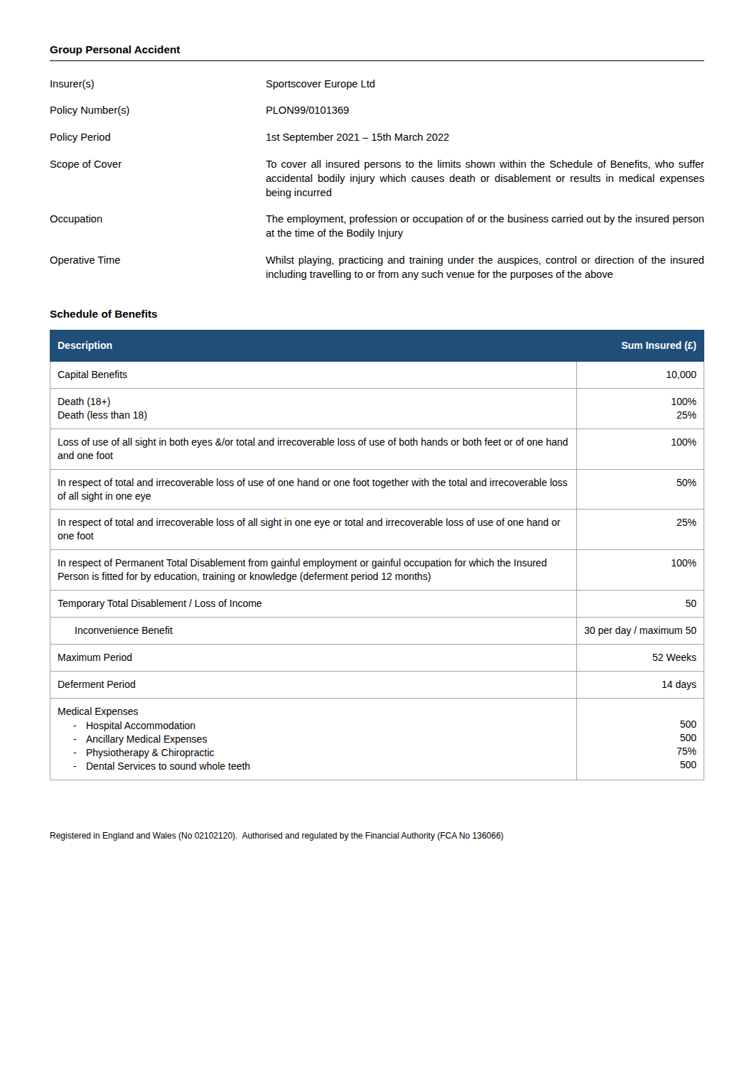Group Personal Accident
| Insurer(s) | Sportscover Europe Ltd |
| Policy Number(s) | PLON99/0101369 |
| Policy Period | 1st September 2021 – 15th March 2022 |
| Scope of Cover | To cover all insured persons to the limits shown within the Schedule of Benefits, who suffer accidental bodily injury which causes death or disablement or results in medical expenses being incurred |
| Occupation | The employment, profession or occupation of or the business carried out by the insured person at the time of the Bodily Injury |
| Operative Time | Whilst playing, practicing and training under the auspices, control or direction of the insured including travelling to or from any such venue for the purposes of the above |
Schedule of Benefits
| Description | Sum Insured (£) |
| --- | --- |
| Capital Benefits | 10,000 |
| Death (18+) Death (less than 18) | 100% 25% |
| Loss of use of all sight in both eyes &/or total and irrecoverable loss of use of both hands or both feet or of one hand and one foot | 100% |
| In respect of total and irrecoverable loss of use of one hand or one foot together with the total and irrecoverable loss of all sight in one eye | 50% |
| In respect of total and irrecoverable loss of all sight in one eye or total and irrecoverable loss of use of one hand or one foot | 25% |
| In respect of Permanent Total Disablement from gainful employment or gainful occupation for which the Insured Person is fitted for by education, training or knowledge (deferment period 12 months) | 100% |
| Temporary Total Disablement / Loss of Income | 50 |
| Inconvenience Benefit | 30 per day / maximum 50 |
| Maximum Period | 52 Weeks |
| Deferment Period | 14 days |
| Medical Expenses Hospital Accommodation Ancillary Medical Expenses Physiotherapy & Chiropractic Dental Services to sound whole teeth | 500 500 75% 500 |
Registered in England and Wales (No 02102120). Authorised and regulated by the Financial Authority (FCA No 136066)